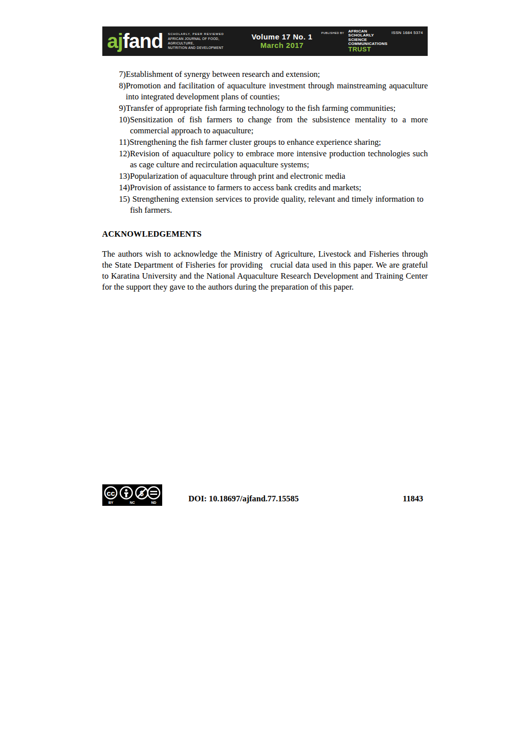aj fand
Scholarly, peer reviewed African Journal of Food, Agriculture,
Nutrition and Development
Volume 17 No. 1
March 2017
Published by
AFRICAN
SCHOLARLY
SCIENCE
COMMUNICATIONS
TRUST
ISSN 1684 5374
7) Establishment of synergy between research and extension;
8) Promotion and facilitation of aquaculture investment through mainstreaming aquaculture into integrated development plans of counties;
9) Transfer of appropriate fish farming technology to the fish farming communities;
10) Sensitization of fish farmers to change from the subsistence mentality to a more commercial approach to aquaculture;
11) Strengthening the fish farmer cluster groups to enhance experience sharing;
12) Revision of aquaculture policy to embrace more intensive production technologies such as cage culture and recirculation aquaculture systems;
13) Popularization of aquaculture through print and electronic media
14) Provision of assistance to farmers to access bank credits and markets;
15) Strengthening extension services to provide quality, relevant and timely information to fish farmers.
ACKNOWLEDGEMENTS
The authors wish to acknowledge the Ministry of Agriculture, Livestock and Fisheries through the State Department of Fisheries for providing crucial data used in this paper. We are grateful to Karatina University and the National Aquaculture Research Development and Training Center for the support they gave to the authors during the preparation of this paper.
cc $ BY NC ND
DOI: 10.18697/ajfand.77.15585 11843